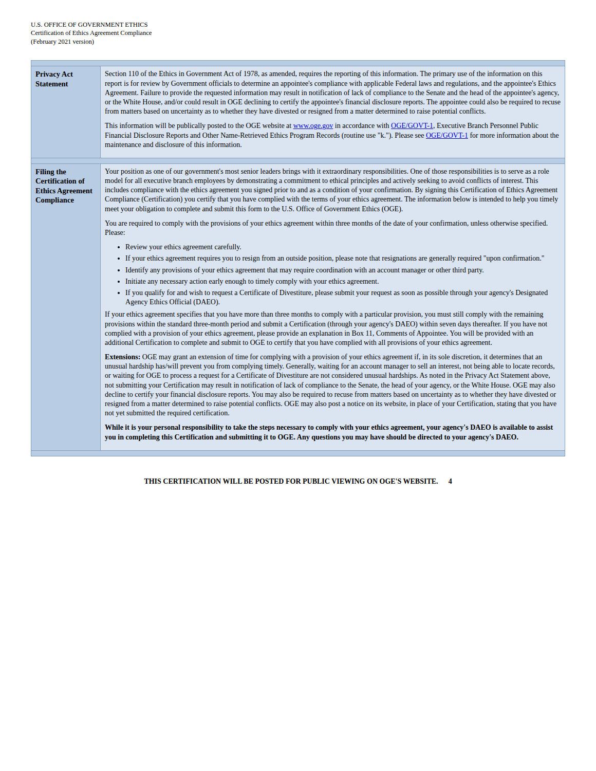U.S. OFFICE OF GOVERNMENT ETHICS
Certification of Ethics Agreement Compliance
(February 2021 version)
| Privacy Act Statement | Section 110 of the Ethics in Government Act of 1978, as amended, requires the reporting of this information. The primary use of the information on this report is for review by Government officials to determine an appointee's compliance with applicable Federal laws and regulations, and the appointee's Ethics Agreement. Failure to provide the requested information may result in notification of lack of compliance to the Senate and the head of the appointee's agency, or the White House, and/or could result in OGE declining to certify the appointee's financial disclosure reports. The appointee could also be required to recuse from matters based on uncertainty as to whether they have divested or resigned from a matter determined to raise potential conflicts. This information will be publically posted to the OGE website at www.oge.gov in accordance with OGE/GOVT-1 , Executive Branch Personnel Public Financial Disclosure Reports and Other Name-Retrieved Ethics Program Records (routine use "k."). Please see OGE/GOVT-1 for more information about the maintenance and disclosure of this information. |
| Filing the Certification of Ethics Agreement Compliance | Your position as one of our government's most senior leaders brings with it extraordinary responsibilities. One of those responsibilities is to serve as a role model for all executive branch employees by demonstrating a commitment to ethical principles and actively seeking to avoid conflicts of interest. This includes compliance with the ethics agreement you signed prior to and as a condition of your confirmation. By signing this Certification of Ethics Agreement Compliance (Certification) you certify that you have complied with the terms of your ethics agreement. The information below is intended to help you timely meet your obligation to complete and submit this form to the U.S. Office of Government Ethics (OGE). You are required to comply with the provisions of your ethics agreement within three months of the date of your confirmation, unless otherwise specified. Please: Review your ethics agreement carefully. If your ethics agreement requires you to resign from an outside position, please note that resignations are generally required "upon confirmation." Identify any provisions of your ethics agreement that may require coordination with an account manager or other third party. Initiate any necessary action early enough to timely comply with your ethics agreement. If you qualify for and wish to request a Certificate of Divestiture, please submit your request as soon as possible through your agency's Designated Agency Ethics Official (DAEO). If your ethics agreement specifies that you have more than three months to comply with a particular provision, you must still comply with the remaining provisions within the standard three-month period and submit a Certification (through your agency's DAEO) within seven days thereafter. If you have not complied with a provision of your ethics agreement, please provide an explanation in Box 11, Comments of Appointee. You will be provided with an additional Certification to complete and submit to OGE to certify that you have complied with all provisions of your ethics agreement. Extensions: OGE may grant an extension of time for complying with a provision of your ethics agreement if, in its sole discretion, it determines that an unusual hardship has/will prevent you from complying timely. Generally, waiting for an account manager to sell an interest, not being able to locate records, or waiting for OGE to process a request for a Certificate of Divestiture are not considered unusual hardships. As noted in the Privacy Act Statement above, not submitting your Certification may result in notification of lack of compliance to the Senate, the head of your agency, or the White House. OGE may also decline to certify your financial disclosure reports. You may also be required to recuse from matters based on uncertainty as to whether they have divested or resigned from a matter determined to raise potential conflicts. OGE may also post a notice on its website, in place of your Certification, stating that you have not yet submitted the required certification. While it is your personal responsibility to take the steps necessary to comply with your ethics agreement, your agency's DAEO is available to assist you in completing this Certification and submitting it to OGE. Any questions you may have should be directed to your agency's DAEO. |
THIS CERTIFICATION WILL BE POSTED FOR PUBLIC VIEWING ON OGE'S WEBSITE.4